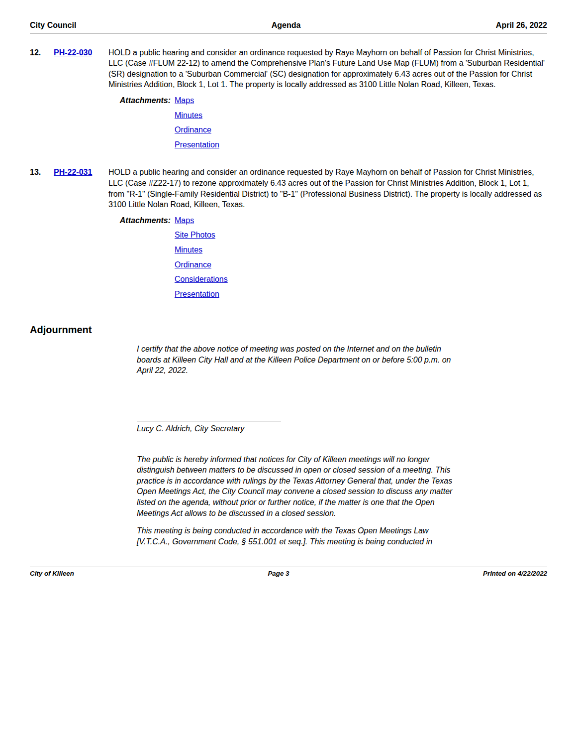City Council
Agenda
April 26, 2022
12.
PH-22-030
HOLD a public hearing and consider an ordinance requested by Raye Mayhorn on behalf of Passion for Christ Ministries, LLC (Case #FLUM 22-12) to amend the Comprehensive Plan's Future Land Use Map (FLUM) from a 'Suburban Residential' (SR) designation to a 'Suburban Commercial' (SC) designation for approximately 6.43 acres out of the Passion for Christ Ministries Addition, Block 1, Lot 1. The property is locally addressed as 3100 Little Nolan Road, Killeen, Texas.
Attachments:
Maps Minutes Ordinance Presentation
13.
PH-22-031
HOLD a public hearing and consider an ordinance requested by Raye Mayhorn on behalf of Passion for Christ Ministries, LLC (Case #Z22-17) to rezone approximately 6.43 acres out of the Passion for Christ Ministries Addition, Block 1, Lot 1, from "R-1" (Single-Family Residential District) to "B-1" (Professional Business District). The property is locally addressed as 3100 Little Nolan Road, Killeen, Texas.
Attachments:
Maps Site Photos Minutes Ordinance Considerations Presentation
Adjournment
I certify that the above notice of meeting was posted on the Internet and on the bulletin boards at Killeen City Hall and at the Killeen Police Department on or before 5:00 p.m. on April 22, 2022.
Lucy C. Aldrich, City Secretary
The public is hereby informed that notices for City of Killeen meetings will no longer distinguish between matters to be discussed in open or closed session of a meeting. This practice is in accordance with rulings by the Texas Attorney General that, under the Texas Open Meetings Act, the City Council may convene a closed session to discuss any matter listed on the agenda, without prior or further notice, if the matter is one that the Open Meetings Act allows to be discussed in a closed session.
This meeting is being conducted in accordance with the Texas Open Meetings Law [V.T.C.A., Government Code, § 551.001 et seq.]. This meeting is being conducted in
City of Killeen
Page 3
Printed on 4/22/2022